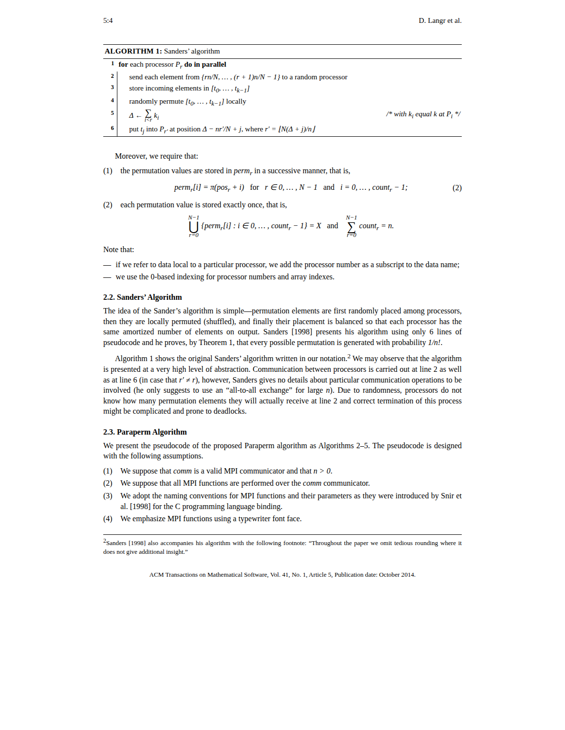5:4 D. Langr et al.
ALGORITHM 1: Sanders’ algorithm
| 1 | for each processor P r do in parallel |
| 2 | send each element from {rn/N, … , (r + 1)n/N − 1} to a random processor |
| 3 | store incoming elements in [t 0 , … , t k−1 ] |
| 4 | randomly permute [t 0 , … , t k−1 ] locally |
| 5 | Δ ← ∑ i<r k i /* with k i equal k at P i */ |
| 6 | put t j into P r′ at position Δ − nr′/N + j , where r′ = ⌊N(Δ + j)/n⌋ |
Moreover, we require that:
the permutation values are stored in permr in a successive manner, that is,
permr[i] = π(posr + i) for r ∈ 0, … , N − 1 and i = 0, … , countr − 1; (2)
each permutation value is stored exactly once, that is,
N−1 ⋃ r=0 {permr[i] : i ∈ 0, … , countr − 1} = X and N−1 ∑ r=0 countr = n.
Note that:
if we refer to data local to a particular processor, we add the processor number as a subscript to the data name;
we use the 0-based indexing for processor numbers and array indexes.
2.2. Sanders’ Algorithm
The idea of the Sander’s algorithm is simple—permutation elements are first randomly placed among processors, then they are locally permuted (shuffled), and finally their placement is balanced so that each processor has the same amortized number of elements on output. Sanders [1998] presents his algorithm using only 6 lines of pseudocode and he proves, by Theorem 1, that every possible permutation is generated with probability 1/n!.
Algorithm 1 shows the original Sanders’ algorithm written in our notation.2 We may observe that the algorithm is presented at a very high level of abstraction. Communication between processors is carried out at line 2 as well as at line 6 (in case that r′ ≠ r), however, Sanders gives no details about particular communication operations to be involved (he only suggests to use an “all-to-all exchange” for large n). Due to randomness, processors do not know how many permutation elements they will actually receive at line 2 and correct termination of this process might be complicated and prone to deadlocks.
2.3. Paraperm Algorithm
We present the pseudocode of the proposed Paraperm algorithm as Algorithms 2–5. The pseudocode is designed with the following assumptions.
We suppose that comm is a valid MPI communicator and that n > 0.
We suppose that all MPI functions are performed over the comm communicator.
We adopt the naming conventions for MPI functions and their parameters as they were introduced by Snir et al. [1998] for the C programming language binding.
We emphasize MPI functions using a typewriter font face.
2Sanders [1998] also accompanies his algorithm with the following footnote: “Throughout the paper we omit tedious rounding where it does not give additional insight.”
ACM Transactions on Mathematical Software, Vol. 41, No. 1, Article 5, Publication date: October 2014.